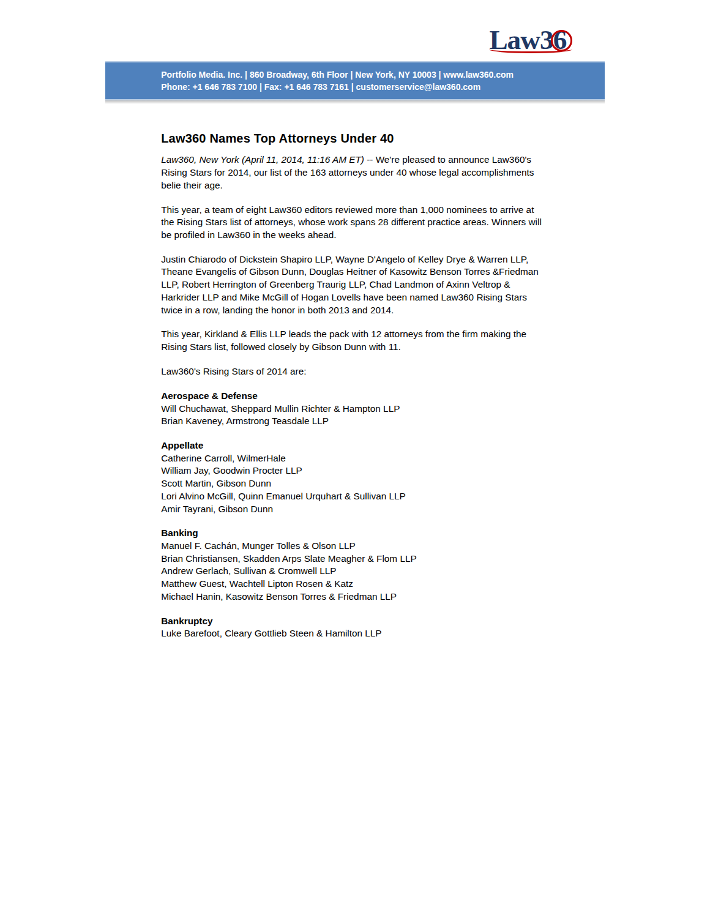Law36
Portfolio Media. Inc. | 860 Broadway, 6th Floor | New York, NY 10003 | www.law360.com
Phone: +1 646 783 7100 | Fax: +1 646 783 7161 | customerservice@law360.com
Law360 Names Top Attorneys Under 40
Law360, New York (April 11, 2014, 11:16 AM ET) -- We're pleased to announce Law360's Rising Stars for 2014, our list of the 163 attorneys under 40 whose legal accomplishments belie their age.
This year, a team of eight Law360 editors reviewed more than 1,000 nominees to arrive at the Rising Stars list of attorneys, whose work spans 28 different practice areas. Winners will be profiled in Law360 in the weeks ahead.
Justin Chiarodo of Dickstein Shapiro LLP, Wayne D'Angelo of Kelley Drye & Warren LLP, Theane Evangelis of Gibson Dunn, Douglas Heitner of Kasowitz Benson Torres &Friedman LLP, Robert Herrington of Greenberg Traurig LLP, Chad Landmon of Axinn Veltrop & Harkrider LLP and Mike McGill of Hogan Lovells have been named Law360 Rising Stars twice in a row, landing the honor in both 2013 and 2014.
This year, Kirkland & Ellis LLP leads the pack with 12 attorneys from the firm making the Rising Stars list, followed closely by Gibson Dunn with 11.
Law360's Rising Stars of 2014 are:
Aerospace & Defense
Will Chuchawat, Sheppard Mullin Richter & Hampton LLP
Brian Kaveney, Armstrong Teasdale LLP
Appellate
Catherine Carroll, WilmerHale
William Jay, Goodwin Procter LLP
Scott Martin, Gibson Dunn
Lori Alvino McGill, Quinn Emanuel Urquhart & Sullivan LLP
Amir Tayrani, Gibson Dunn
Banking
Manuel F. Cachán, Munger Tolles & Olson LLP
Brian Christiansen, Skadden Arps Slate Meagher & Flom LLP
Andrew Gerlach, Sullivan & Cromwell LLP
Matthew Guest, Wachtell Lipton Rosen & Katz
Michael Hanin, Kasowitz Benson Torres & Friedman LLP
Bankruptcy
Luke Barefoot, Cleary Gottlieb Steen & Hamilton LLP